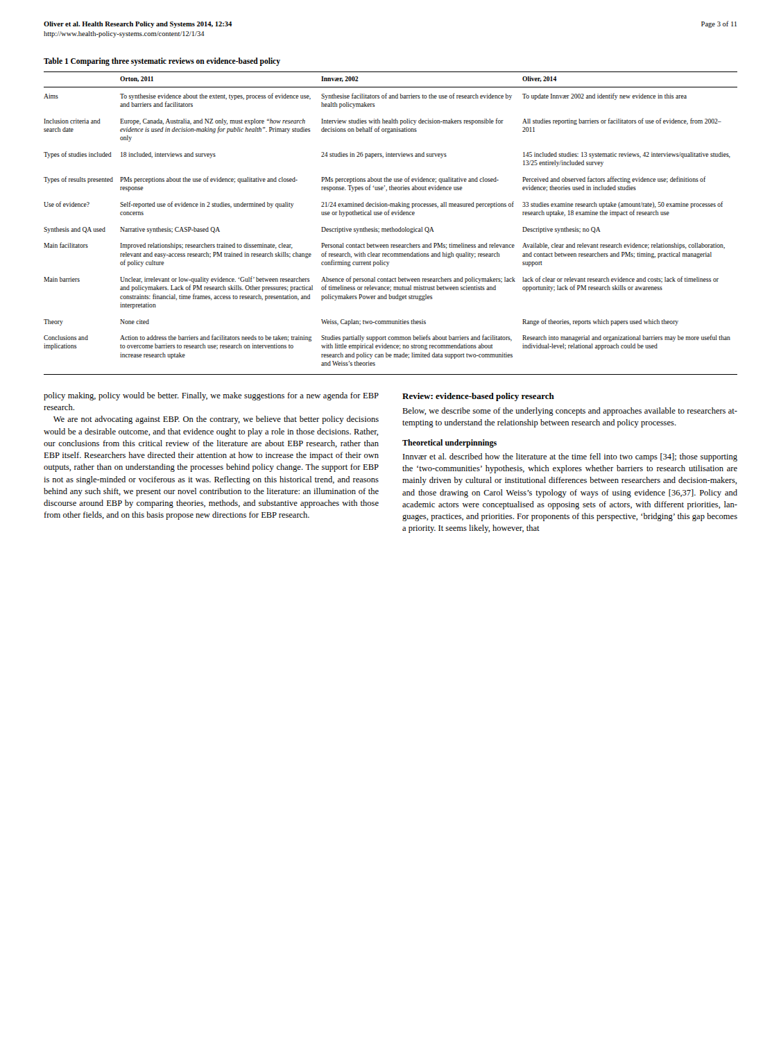Oliver et al. Health Research Policy and Systems 2014, 12:34
http://www.health-policy-systems.com/content/12/1/34
Page 3 of 11
Table 1 Comparing three systematic reviews on evidence-based policy
| | Orton, 2011 | Innvær, 2002 | Oliver, 2014 |
| --- | --- | --- | --- |
| Aims | To synthesise evidence about the extent, types, process of evidence use, and barriers and facilitators | Synthesise facilitators of and barriers to the use of research evidence by health policymakers | To update Innvær 2002 and identify new evidence in this area |
| Inclusion criteria and search date | Europe, Canada, Australia, and NZ only, must explore “how research evidence is used in decision-making for public health” . Primary studies only | Interview studies with health policy decision-makers responsible for decisions on behalf of organisations | All studies reporting barriers or facilitators of use of evidence, from 2002–2011 |
| Types of studies included | 18 included, interviews and surveys | 24 studies in 26 papers, interviews and surveys | 145 included studies: 13 systematic reviews, 42 interviews/qualitative studies, 13/25 entirely/included survey |
| Types of results presented | PMs perceptions about the use of evidence; qualitative and closed-response | PMs perceptions about the use of evidence; qualitative and closed-response. Types of ‘use’, theories about evidence use | Perceived and observed factors affecting evidence use; definitions of evidence; theories used in included studies |
| Use of evidence? | Self-reported use of evidence in 2 studies, undermined by quality concerns | 21/24 examined decision-making processes, all measured perceptions of use or hypothetical use of evidence | 33 studies examine research uptake (amount/rate), 50 examine processes of research uptake, 18 examine the impact of research use |
| Synthesis and QA used | Narrative synthesis; CASP-based QA | Descriptive synthesis; methodological QA | Descriptive synthesis; no QA |
| Main facilitators | Improved relationships; researchers trained to disseminate, clear, relevant and easy-access research; PM trained in research skills; change of policy culture | Personal contact between researchers and PMs; timeliness and relevance of research, with clear recommendations and high quality; research confirming current policy | Available, clear and relevant research evidence; relationships, collaboration, and contact between researchers and PMs; timing, practical managerial support |
| Main barriers | Unclear, irrelevant or low-quality evidence. ‘Gulf’ between researchers and policymakers. Lack of PM research skills. Other pressures; practical constraints: financial, time frames, access to research, presentation, and interpretation | Absence of personal contact between researchers and policymakers; lack of timeliness or relevance; mutual mistrust between scientists and policymakers Power and budget struggles | lack of clear or relevant research evidence and costs; lack of timeliness or opportunity; lack of PM research skills or awareness |
| Theory | None cited | Weiss, Caplan; two-communities thesis | Range of theories, reports which papers used which theory |
| Conclusions and implications | Action to address the barriers and facilitators needs to be taken; training to overcome barriers to research use; research on interventions to increase research uptake | Studies partially support common beliefs about barriers and facilitators, with little empirical evidence; no strong recommendations about research and policy can be made; limited data support two-communities and Weiss’s theories | Research into managerial and organizational barriers may be more useful than individual-level; relational approach could be used |
policy making, policy would be better. Finally, we make suggestions for a new agenda for EBP research.
We are not advocating against EBP. On the contrary, we believe that better policy decisions would be a desirable outcome, and that evidence ought to play a role in those decisions. Rather, our conclusions from this critical review of the literature are about EBP research, rather than EBP itself. Researchers have directed their attention at how to increase the impact of their own outputs, rather than on understanding the processes behind policy change. The support for EBP is not as single-minded or vociferous as it was. Reflecting on this historical trend, and reasons behind any such shift, we present our novel contribution to the literature: an illumination of the discourse around EBP by comparing theories, methods, and substantive approaches with those from other fields, and on this basis propose new directions for EBP research.
Review: evidence-based policy research
Below, we describe some of the underlying concepts and approaches available to researchers attempting to understand the relationship between research and policy processes.
Theoretical underpinnings
Innvær et al. described how the literature at the time fell into two camps [34]; those supporting the ‘two-communities’ hypothesis, which explores whether barriers to research utilisation are mainly driven by cultural or institutional differences between researchers and decision-makers, and those drawing on Carol Weiss’s typology of ways of using evidence [36,37]. Policy and academic actors were conceptualised as opposing sets of actors, with different priorities, languages, practices, and priorities. For proponents of this perspective, ‘bridging’ this gap becomes a priority. It seems likely, however, that